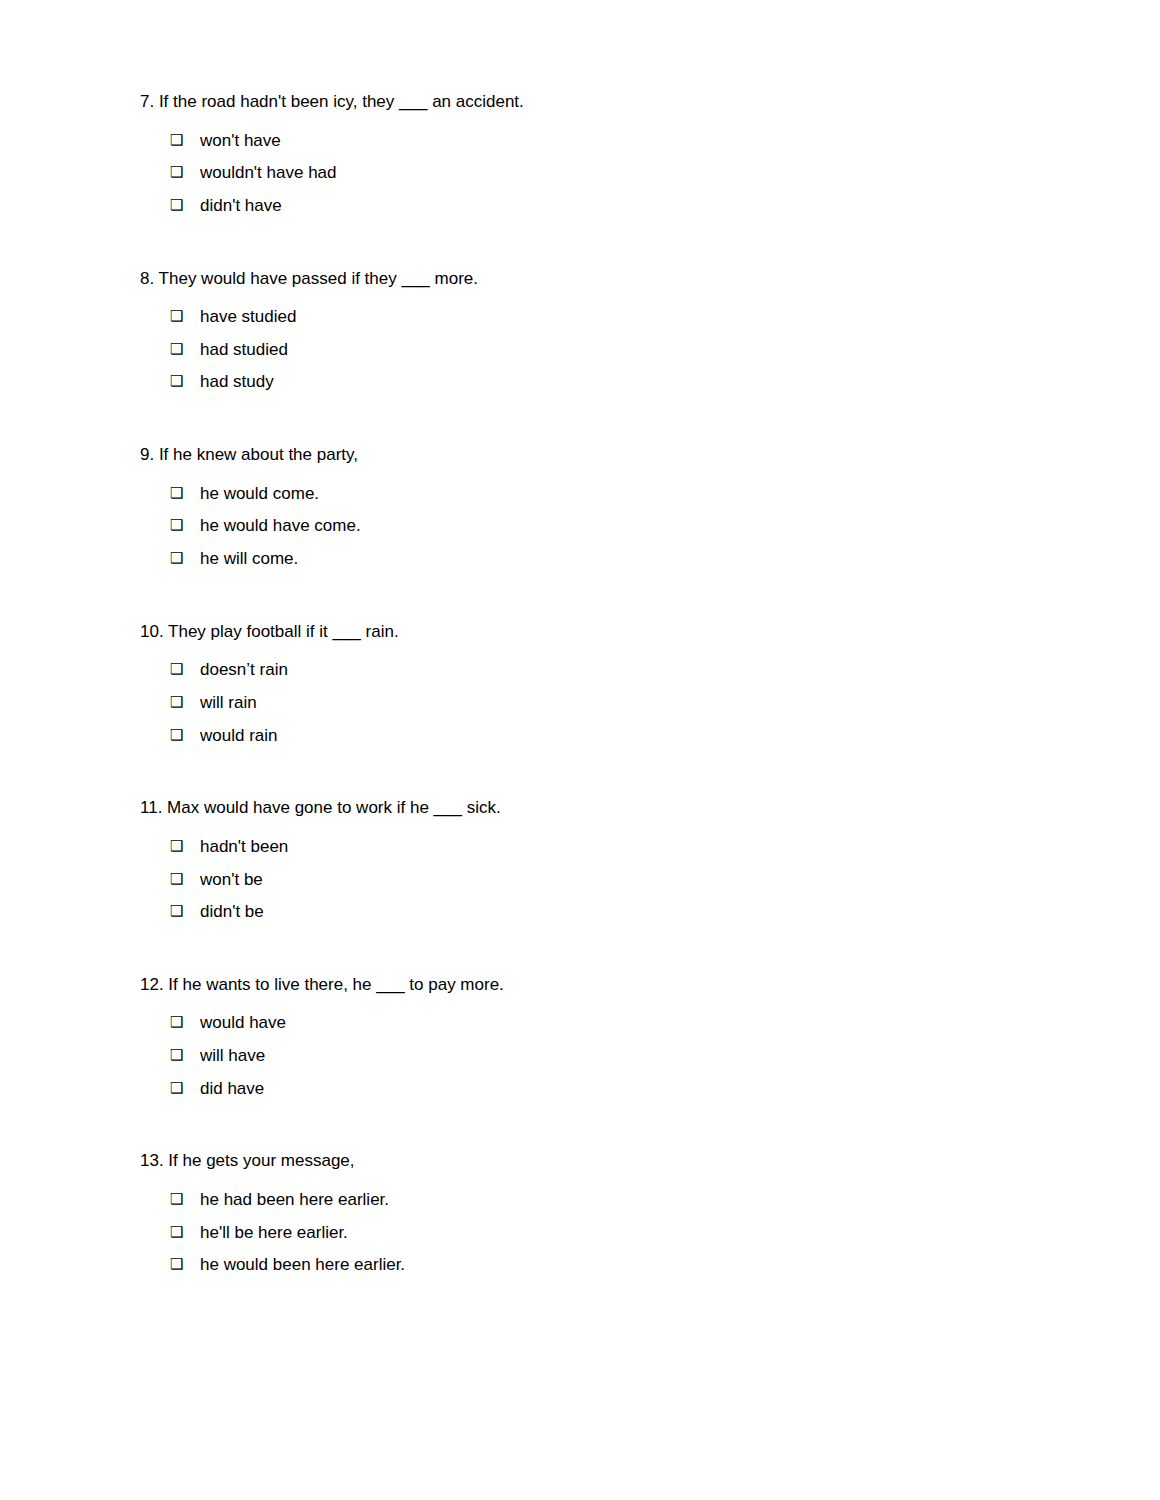7. If the road hadn't been icy, they ___ an accident.
won't have
wouldn't have had
didn't have
8. They would have passed if they ___ more.
have studied
had studied
had study
9. If he knew about the party,
he would come.
he would have come.
he will come.
10. They play football if it ___ rain.
doesn’t rain
will rain
would rain
11. Max would have gone to work if he ___ sick.
hadn't been
won't be
didn't be
12. If he wants to live there, he ___ to pay more.
would have
will have
did have
13. If he gets your message,
he had been here earlier.
he'll be here earlier.
he would been here earlier.